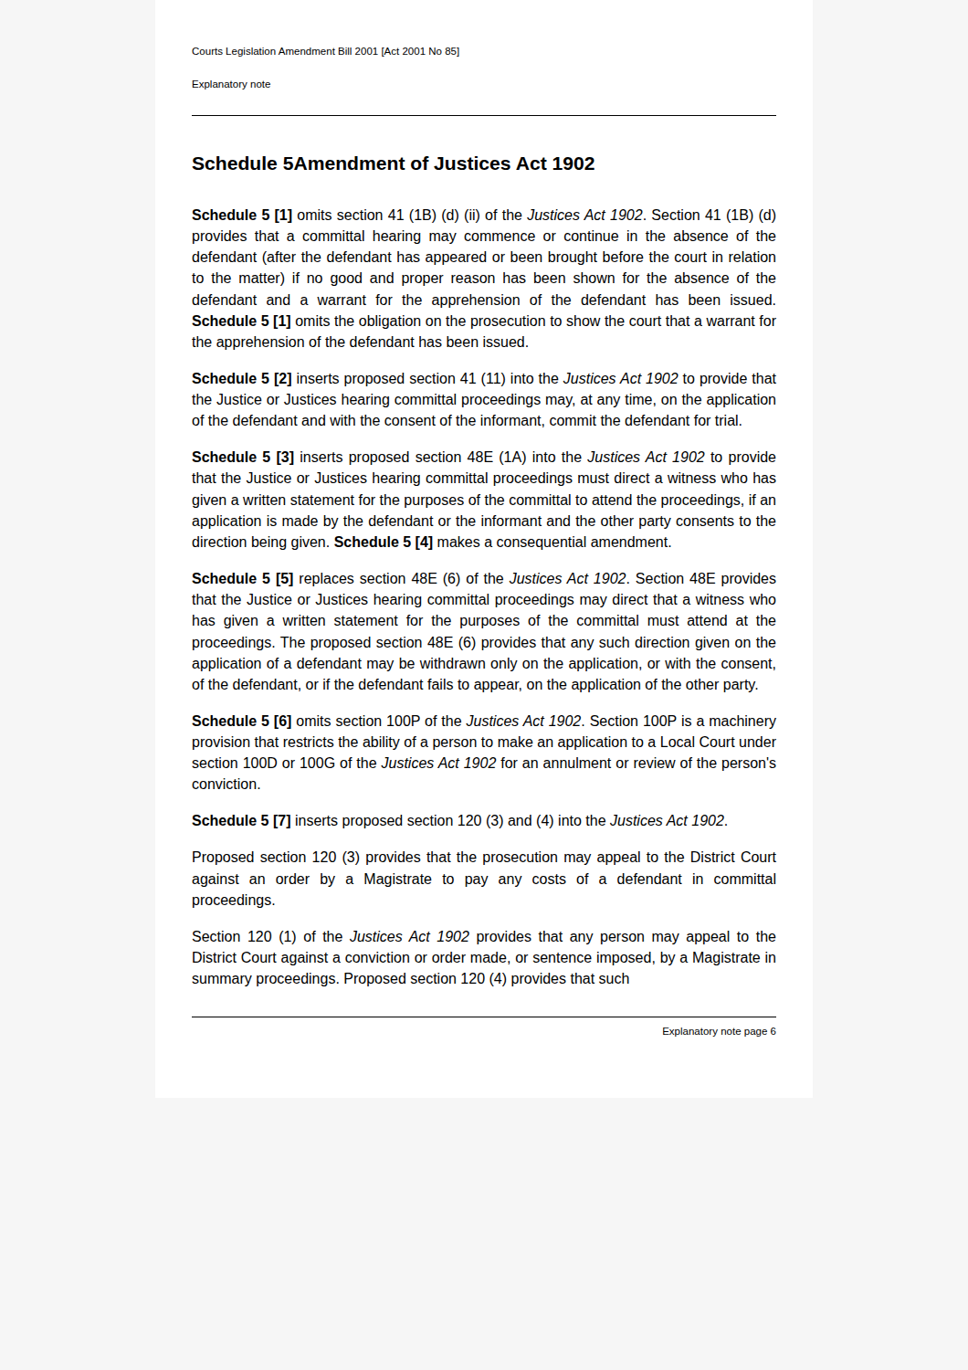Courts Legislation Amendment Bill 2001 [Act 2001 No 85]
Explanatory note
Schedule 5 Amendment of Justices Act 1902
Schedule 5 [1] omits section 41 (1B) (d) (ii) of the Justices Act 1902. Section 41 (1B) (d) provides that a committal hearing may commence or continue in the absence of the defendant (after the defendant has appeared or been brought before the court in relation to the matter) if no good and proper reason has been shown for the absence of the defendant and a warrant for the apprehension of the defendant has been issued. Schedule 5 [1] omits the obligation on the prosecution to show the court that a warrant for the apprehension of the defendant has been issued.
Schedule 5 [2] inserts proposed section 41 (11) into the Justices Act 1902 to provide that the Justice or Justices hearing committal proceedings may, at any time, on the application of the defendant and with the consent of the informant, commit the defendant for trial.
Schedule 5 [3] inserts proposed section 48E (1A) into the Justices Act 1902 to provide that the Justice or Justices hearing committal proceedings must direct a witness who has given a written statement for the purposes of the committal to attend the proceedings, if an application is made by the defendant or the informant and the other party consents to the direction being given. Schedule 5 [4] makes a consequential amendment.
Schedule 5 [5] replaces section 48E (6) of the Justices Act 1902. Section 48E provides that the Justice or Justices hearing committal proceedings may direct that a witness who has given a written statement for the purposes of the committal must attend at the proceedings. The proposed section 48E (6) provides that any such direction given on the application of a defendant may be withdrawn only on the application, or with the consent, of the defendant, or if the defendant fails to appear, on the application of the other party.
Schedule 5 [6] omits section 100P of the Justices Act 1902. Section 100P is a machinery provision that restricts the ability of a person to make an application to a Local Court under section 100D or 100G of the Justices Act 1902 for an annulment or review of the person's conviction.
Schedule 5 [7] inserts proposed section 120 (3) and (4) into the Justices Act 1902.
Proposed section 120 (3) provides that the prosecution may appeal to the District Court against an order by a Magistrate to pay any costs of a defendant in committal proceedings.
Section 120 (1) of the Justices Act 1902 provides that any person may appeal to the District Court against a conviction or order made, or sentence imposed, by a Magistrate in summary proceedings. Proposed section 120 (4) provides that such
Explanatory note page 6